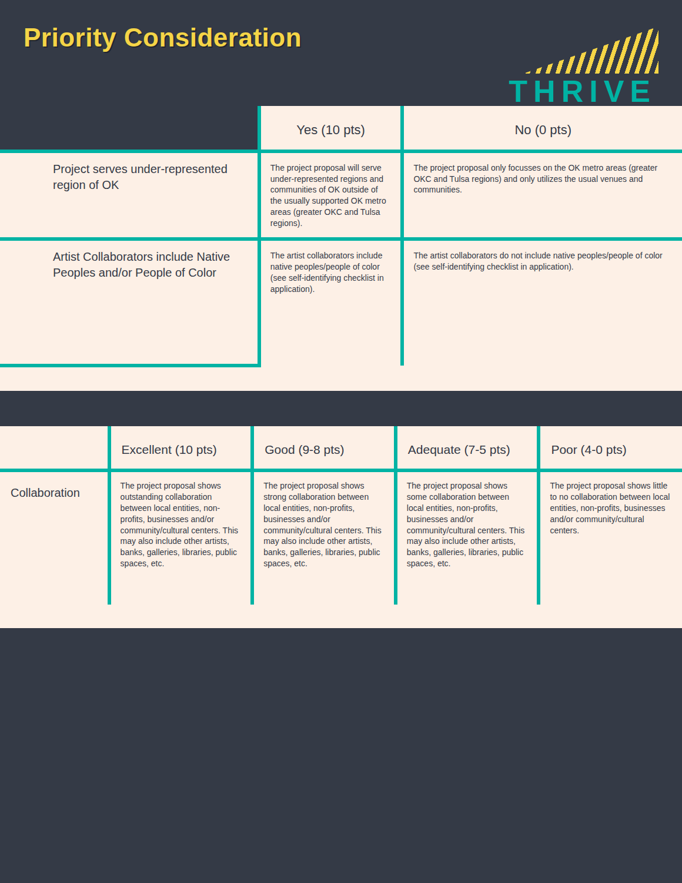Priority Consideration
THRIVE
Priority consideration criteria
| | Yes (10 pts) | No (0 pts) |
| --- | --- | --- |
| Project serves under-represented region of OK | The project proposal will serve under-represented regions and communities of OK outside of the usually supported OK metro areas (greater OKC and Tulsa regions). | The project proposal only focusses on the OK metro areas (greater OKC and Tulsa regions) and only utilizes the usual venues and communities. |
| Artist Collaborators include Native Peoples and/or People of Color | The artist collaborators include native peoples/people of color (see self-identifying checklist in application). | The artist collaborators do not include native peoples/people of color (see self-identifying checklist in application). |
Collaboration scoring rubric
| | Excellent (10 pts) | Good (9-8 pts) | Adequate (7-5 pts) | Poor (4-0 pts) |
| --- | --- | --- | --- | --- |
| Collaboration | The project proposal shows outstanding collaboration between local entities, non-profits, businesses and/or community/cultural centers. This may also include other artists, banks, galleries, libraries, public spaces, etc. | The project proposal shows strong collaboration between local entities, non-profits, businesses and/or community/cultural centers. This may also include other artists, banks, galleries, libraries, public spaces, etc. | The project proposal shows some collaboration between local entities, non-profits, businesses and/or community/cultural centers. This may also include other artists, banks, galleries, libraries, public spaces, etc. | The project proposal shows little to no collaboration between local entities, non-profits, businesses and/or community/cultural centers. |